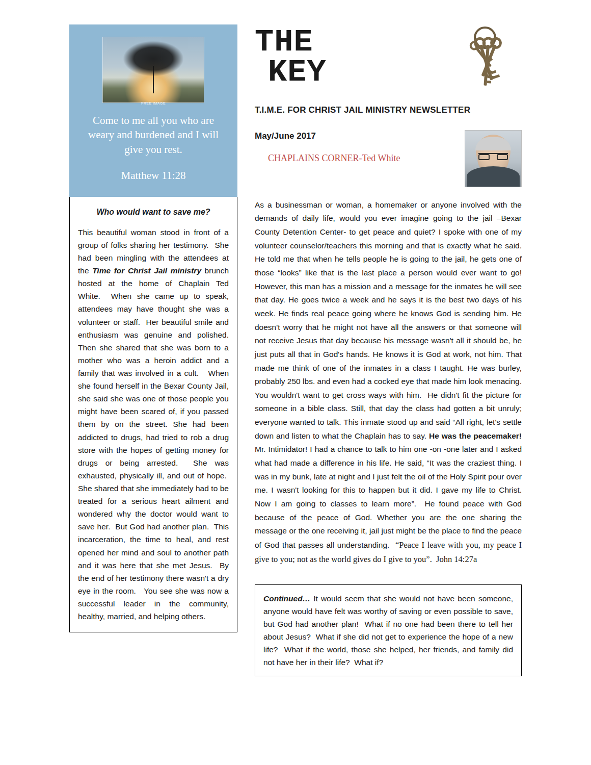FREE IMAGE
Come to me all you who are weary and burdened and I will give you rest.
Matthew 11:28
Who would want to save me?
This beautiful woman stood in front of a group of folks sharing her testimony. She had been mingling with the attendees at the Time for Christ Jail ministry brunch hosted at the home of Chaplain Ted White. When she came up to speak, attendees may have thought she was a volunteer or staff. Her beautiful smile and enthusiasm was genuine and polished. Then she shared that she was born to a mother who was a heroin addict and a family that was involved in a cult. When she found herself in the Bexar County Jail, she said she was one of those people you might have been scared of, if you passed them by on the street. She had been addicted to drugs, had tried to rob a drug store with the hopes of getting money for drugs or being arrested. She was exhausted, physically ill, and out of hope. She shared that she immediately had to be treated for a serious heart ailment and wondered why the doctor would want to save her. But God had another plan. This incarceration, the time to heal, and rest opened her mind and soul to another path and it was here that she met Jesus. By the end of her testimony there wasn't a dry eye in the room. You see she was now a successful leader in the community, healthy, married, and helping others.
THEKEY
T.I.M.E. FOR CHRIST JAIL MINISTRY NEWSLETTER
May/June 2017
CHAPLAINS CORNER-Ted White
As a businessman or woman, a homemaker or anyone involved with the demands of daily life, would you ever imagine going to the jail –Bexar County Detention Center- to get peace and quiet? I spoke with one of my volunteer counselor/teachers this morning and that is exactly what he said. He told me that when he tells people he is going to the jail, he gets one of those “looks” like that is the last place a person would ever want to go! However, this man has a mission and a message for the inmates he will see that day. He goes twice a week and he says it is the best two days of his week. He finds real peace going where he knows God is sending him. He doesn't worry that he might not have all the answers or that someone will not receive Jesus that day because his message wasn't all it should be, he just puts all that in God's hands. He knows it is God at work, not him. That made me think of one of the inmates in a class I taught. He was burley, probably 250 lbs. and even had a cocked eye that made him look menacing. You wouldn't want to get cross ways with him. He didn't fit the picture for someone in a bible class. Still, that day the class had gotten a bit unruly; everyone wanted to talk. This inmate stood up and said “All right, let's settle down and listen to what the Chaplain has to say. He was the peacemaker! Mr. Intimidator! I had a chance to talk to him one -on -one later and I asked what had made a difference in his life. He said, “It was the craziest thing. I was in my bunk, late at night and I just felt the oil of the Holy Spirit pour over me. I wasn't looking for this to happen but it did. I gave my life to Christ. Now I am going to classes to learn more”. He found peace with God because of the peace of God. Whether you are the one sharing the message or the one receiving it, jail just might be the place to find the peace of God that passes all understanding. “Peace I leave with you, my peace I give to you; not as the world gives do I give to you”. John 14:27a
Continued… It would seem that she would not have been someone, anyone would have felt was worthy of saving or even possible to save, but God had another plan! What if no one had been there to tell her about Jesus? What if she did not get to experience the hope of a new life? What if the world, those she helped, her friends, and family did not have her in their life? What if?